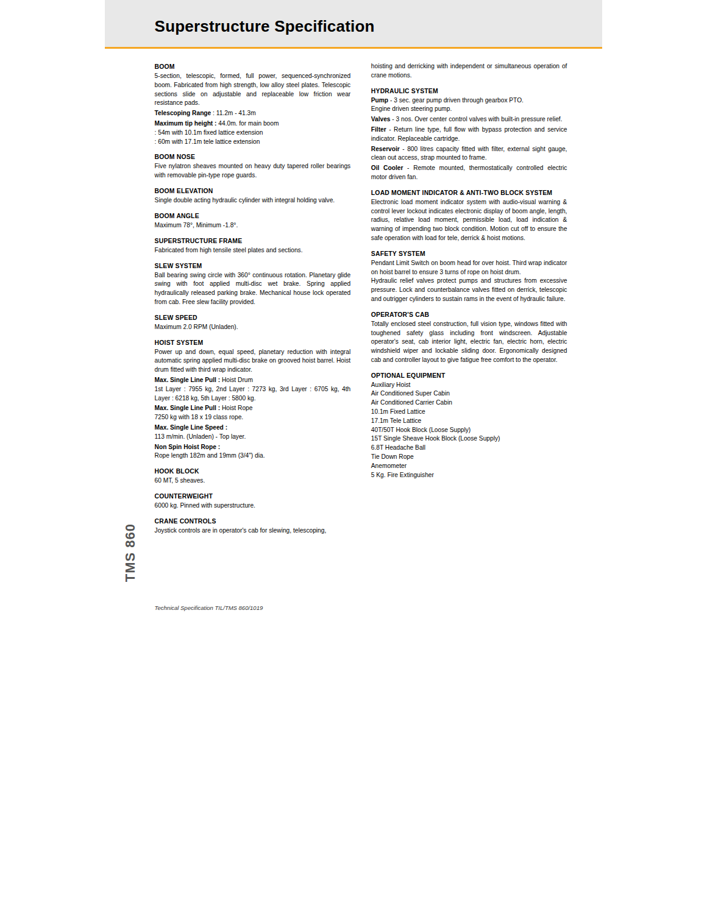Superstructure Specification
Boom
5-section, telescopic, formed, full power, sequenced-synchronized boom. Fabricated from high strength, low alloy steel plates. Telescopic sections slide on adjustable and replaceable low friction wear resistance pads.
Telescoping Range : 11.2m - 41.3m
Maximum tip height : 44.0m. for main boom
: 54m with 10.1m fixed lattice extension
: 60m with 17.1m tele lattice extension
Boom Nose
Five nylatron sheaves mounted on heavy duty tapered roller bearings with removable pin-type rope guards.
Boom Elevation
Single double acting hydraulic cylinder with integral holding valve.
Boom Angle
Maximum 78°, Minimum -1.8°.
Superstructure Frame
Fabricated from high tensile steel plates and sections.
Slew System
Ball bearing swing circle with 360° continuous rotation. Planetary glide swing with foot applied multi-disc wet brake. Spring applied hydraulically released parking brake. Mechanical house lock operated from cab. Free slew facility provided.
Slew Speed
Maximum 2.0 RPM (Unladen).
Hoist System
Power up and down, equal speed, planetary reduction with integral automatic spring applied multi-disc brake on grooved hoist barrel. Hoist drum fitted with third wrap indicator.
Max. Single Line Pull : Hoist Drum
1st Layer : 7955 kg, 2nd Layer : 7273 kg, 3rd Layer : 6705 kg, 4th Layer : 6218 kg, 5th Layer : 5800 kg.
Max. Single Line Pull : Hoist Rope
7250 kg with 18 x 19 class rope.
Max. Single Line Speed :
113 m/min. (Unladen) - Top layer.
Non Spin Hoist Rope :
Rope length 182m and 19mm (3/4") dia.
Hook Block
60 MT, 5 sheaves.
Counterweight
6000 kg. Pinned with superstructure.
Crane Controls
Joystick controls are in operator's cab for slewing, telescoping,
hoisting and derricking with independent or simultaneous operation of crane motions.
Hydraulic System
Pump - 3 sec. gear pump driven through gearbox PTO.
Engine driven steering pump.
Valves - 3 nos. Over center control valves with built-in pressure relief.
Filter - Return line type, full flow with bypass protection and service indicator. Replaceable cartridge.
Reservoir - 800 litres capacity fitted with filter, external sight gauge, clean out access, strap mounted to frame.
Oil Cooler - Remote mounted, thermostatically controlled electric motor driven fan.
Load Moment Indicator & Anti-Two Block System
Electronic load moment indicator system with audio-visual warning & control lever lockout indicates electronic display of boom angle, length, radius, relative load moment, permissible load, load indication & warning of impending two block condition. Motion cut off to ensure the safe operation with load for tele, derrick & hoist motions.
Safety System
Pendant Limit Switch on boom head for over hoist. Third wrap indicator on hoist barrel to ensure 3 turns of rope on hoist drum.
Hydraulic relief valves protect pumps and structures from excessive pressure. Lock and counterbalance valves fitted on derrick, telescopic and outrigger cylinders to sustain rams in the event of hydraulic failure.
Operator's Cab
Totally enclosed steel construction, full vision type, windows fitted with toughened safety glass including front windscreen. Adjustable operator's seat, cab interior light, electric fan, electric horn, electric windshield wiper and lockable sliding door. Ergonomically designed cab and controller layout to give fatigue free comfort to the operator.
Optional Equipment
Auxiliary Hoist
Air Conditioned Super Cabin
Air Conditioned Carrier Cabin
10.1m Fixed Lattice
17.1m Tele Lattice
40T/50T Hook Block (Loose Supply)
15T Single Sheave Hook Block (Loose Supply)
6.8T Headache Ball
Tie Down Rope
Anemometer
5 Kg. Fire Extinguisher
TMS 860
Technical Specification TIL/TMS 860/1019